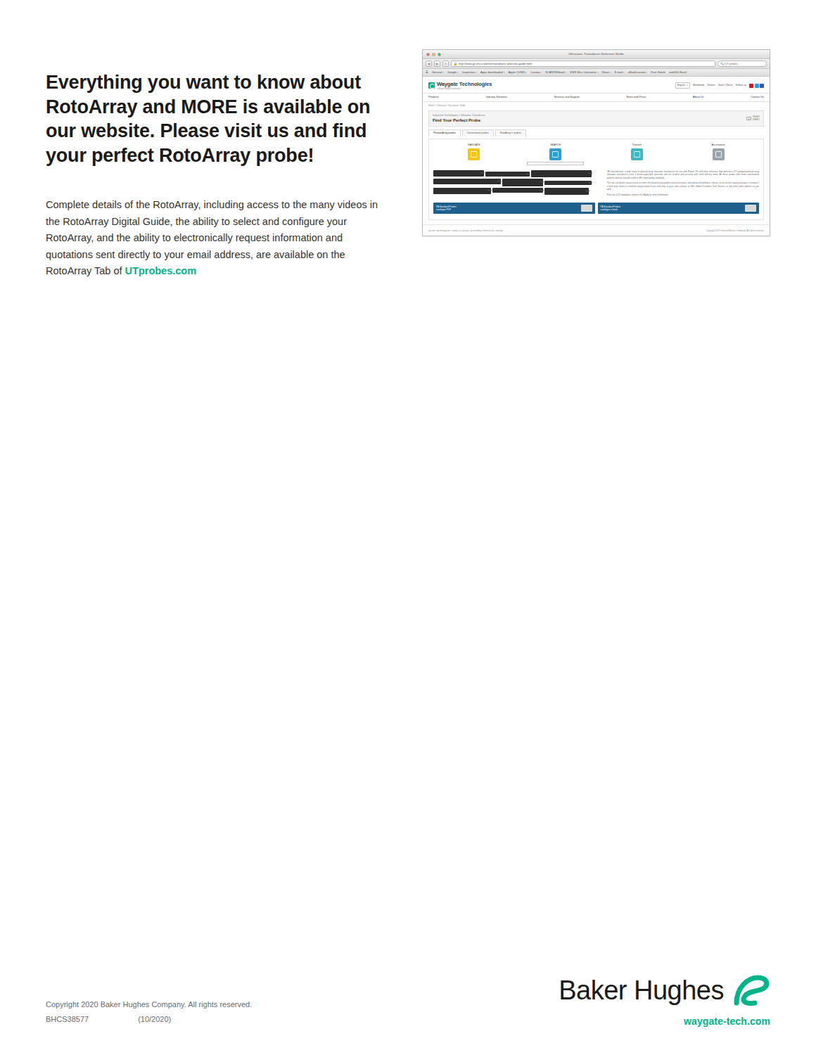Everything you want to know about RotoArray and MORE is available on our website. Please visit us and find your perfect RotoArray probe!
Complete details of the RotoArray, including access to the many videos in the RotoArray Digital Guide, the ability to select and configure your RotoArray, and the ability to electronically request information and quotations sent directly to your email address, are available on the RotoArray Tab of UTprobes.com
Ultrasonic Transducer Selection Guide
◀
▶
↻
🔒http://www.ge-mcs.com/en/transducer-selection-guide.html
🔍 UT probes
☰ General Google Inspection Apps downloaded Apple CUWD Lenovo SCANTEKbook ENR Mics Consumer News E-mail uBookLocator Free Hotels web100 Excel
Waygate Technologies
a Baker Hughes business
English
Worldwide Stories Sales Offices Follow us
Products Industry Solutions Services and Support News and Press About Us Contact Us
Home > Ultrasonic Transducer Guide
Inspection Technologies > Ultrasonic Transducers
Find Your Perfect Probe
VIDEO
DEMO
Phased Array probes
Conventional probes
RotoArray™ probes
NAVIGATE
SEARCH
Tutorials
Accessories
GE manufactures a wide range of phased array ultrasonic transducers for use with Phasor XS and other ultrasonic flaw detectors. UT standard phased array ultrasonic transducers cover a broad applicable spectrum and are resilient and accurate with small delivery times. All these probes offer three conventional patterns and are manufactured to GE's high quality standards.
The site calculators various areas to select the phased array probes and accessories, and advanced method is chosen, as an on-line inquiry package is created. It is then your choice to send the inquiry email to you staff only, to your sales contact, to GE's Global Customer Care Service, or any other email address as you wish.
Pure are a UT employees, please click Apply for more information.
PA Standard Probes
catalogue PDF
PA Standard Probes
catalogue e-book
ge.com ge-energy.com contact us privacy accessibility terms of use sitemap Copyright 2017 General Electric Company. All rights reserved.
Copyright 2020 Baker Hughes Company. All rights reserved.
BHCS38577(10/2020)
Baker Hughes
waygate-tech.com